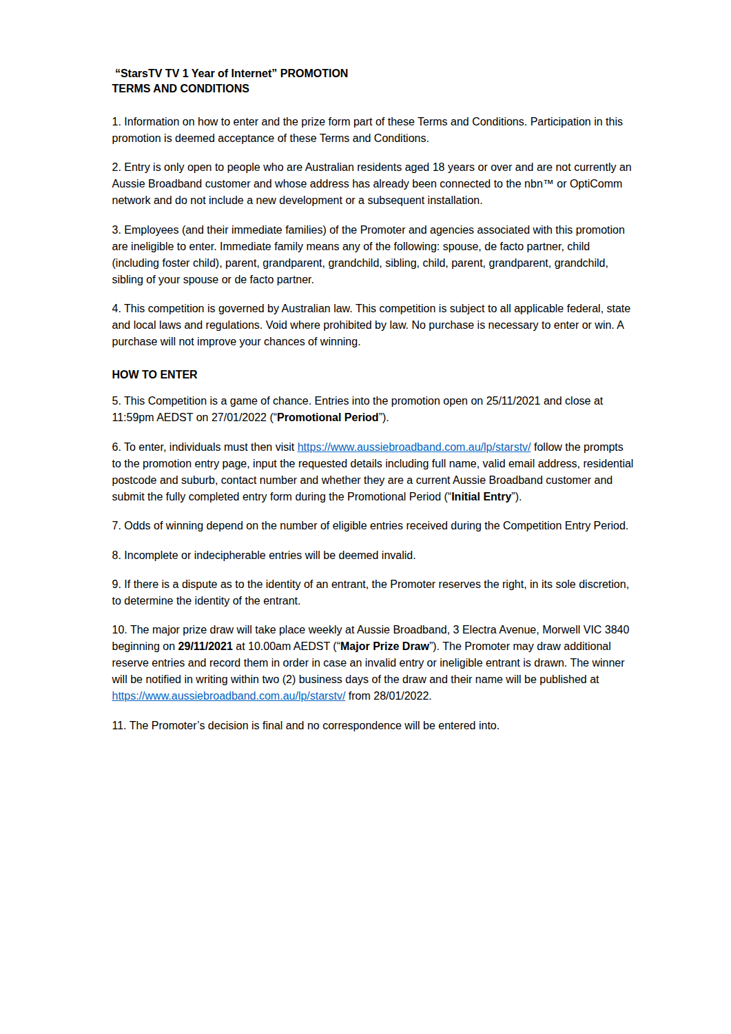“StarsTV TV 1 Year of Internet” PROMOTIONTERMS AND CONDITIONS
1. Information on how to enter and the prize form part of these Terms and Conditions. Participation in this promotion is deemed acceptance of these Terms and Conditions.
2. Entry is only open to people who are Australian residents aged 18 years or over and are not currently an Aussie Broadband customer and whose address has already been connected to the nbn™ or OptiComm network and do not include a new development or a subsequent installation.
3. Employees (and their immediate families) of the Promoter and agencies associated with this promotion are ineligible to enter. Immediate family means any of the following: spouse, de facto partner, child (including foster child), parent, grandparent, grandchild, sibling, child, parent, grandparent, grandchild, sibling of your spouse or de facto partner.
4. This competition is governed by Australian law. This competition is subject to all applicable federal, state and local laws and regulations. Void where prohibited by law. No purchase is necessary to enter or win. A purchase will not improve your chances of winning.
HOW TO ENTER
5. This Competition is a game of chance. Entries into the promotion open on 25/11/2021 and close at 11:59pm AEDST on 27/01/2022 (“Promotional Period”).
6. To enter, individuals must then visit https://www.aussiebroadband.com.au/lp/starstv/ follow the prompts to the promotion entry page, input the requested details including full name, valid email address, residential postcode and suburb, contact number and whether they are a current Aussie Broadband customer and submit the fully completed entry form during the Promotional Period (“Initial Entry”).
7. Odds of winning depend on the number of eligible entries received during the Competition Entry Period.
8. Incomplete or indecipherable entries will be deemed invalid.
9. If there is a dispute as to the identity of an entrant, the Promoter reserves the right, in its sole discretion, to determine the identity of the entrant.
10. The major prize draw will take place weekly at Aussie Broadband, 3 Electra Avenue, Morwell VIC 3840 beginning on 29/11/2021 at 10.00am AEDST (“Major Prize Draw”). The Promoter may draw additional reserve entries and record them in order in case an invalid entry or ineligible entrant is drawn. The winner will be notified in writing within two (2) business days of the draw and their name will be published at https://www.aussiebroadband.com.au/lp/starstv/ from 28/01/2022.
11. The Promoter’s decision is final and no correspondence will be entered into.